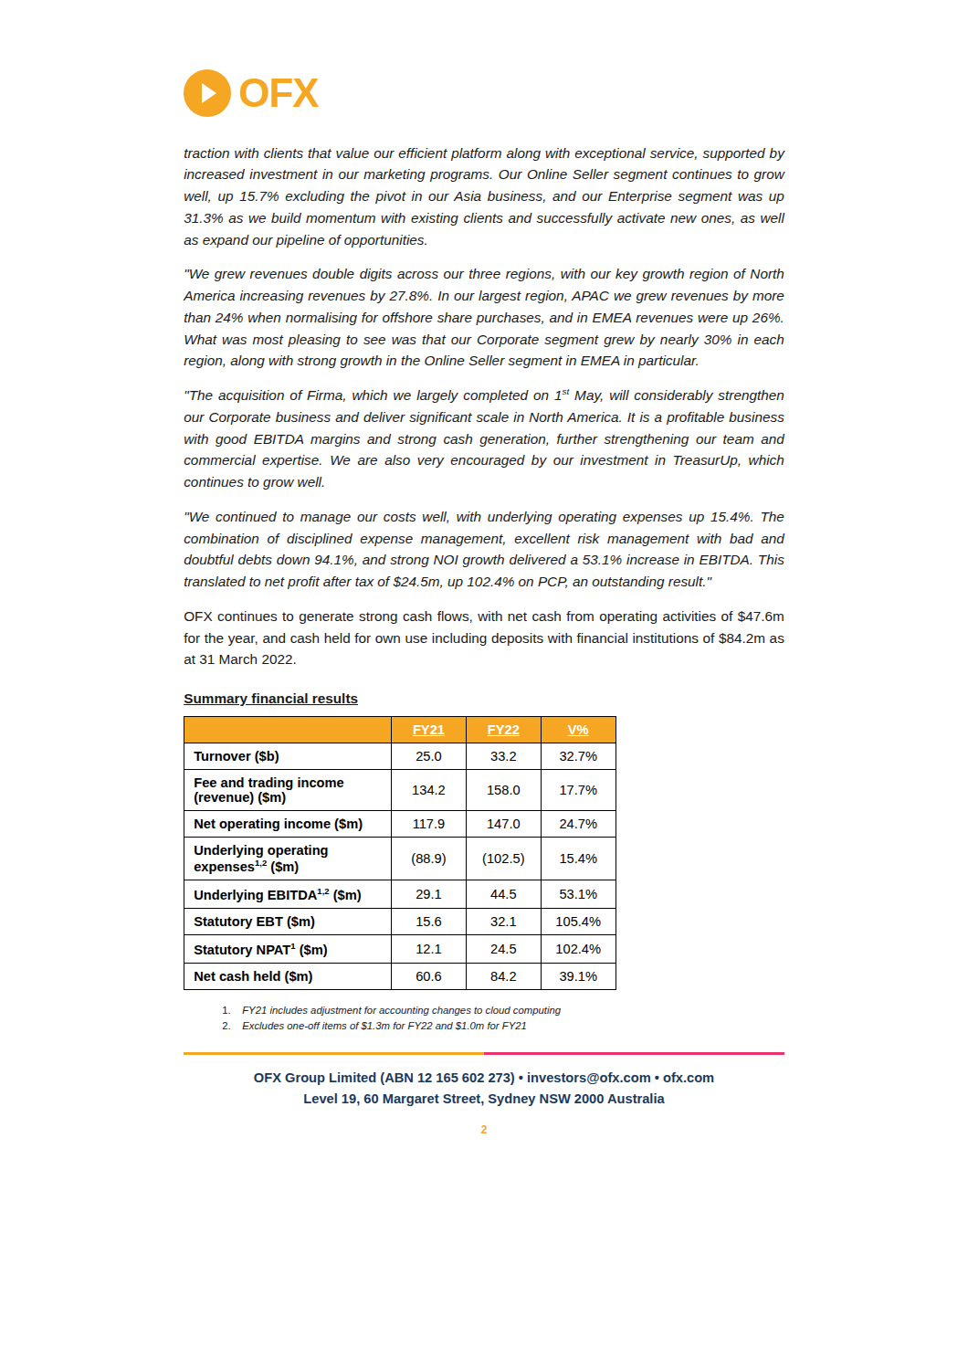OFX
traction with clients that value our efficient platform along with exceptional service, supported by increased investment in our marketing programs. Our Online Seller segment continues to grow well, up 15.7% excluding the pivot in our Asia business, and our Enterprise segment was up 31.3% as we build momentum with existing clients and successfully activate new ones, as well as expand our pipeline of opportunities.
"We grew revenues double digits across our three regions, with our key growth region of North America increasing revenues by 27.8%. In our largest region, APAC we grew revenues by more than 24% when normalising for offshore share purchases, and in EMEA revenues were up 26%. What was most pleasing to see was that our Corporate segment grew by nearly 30% in each region, along with strong growth in the Online Seller segment in EMEA in particular.
"The acquisition of Firma, which we largely completed on 1st May, will considerably strengthen our Corporate business and deliver significant scale in North America. It is a profitable business with good EBITDA margins and strong cash generation, further strengthening our team and commercial expertise. We are also very encouraged by our investment in TreasurUp, which continues to grow well.
"We continued to manage our costs well, with underlying operating expenses up 15.4%. The combination of disciplined expense management, excellent risk management with bad and doubtful debts down 94.1%, and strong NOI growth delivered a 53.1% increase in EBITDA. This translated to net profit after tax of $24.5m, up 102.4% on PCP, an outstanding result."
OFX continues to generate strong cash flows, with net cash from operating activities of $47.6m for the year, and cash held for own use including deposits with financial institutions of $84.2m as at 31 March 2022.
Summary financial results
| | FY21 | FY22 | V% |
| --- | --- | --- | --- |
| Turnover ($b) | 25.0 | 33.2 | 32.7% |
| Fee and trading income (revenue) ($m) | 134.2 | 158.0 | 17.7% |
| Net operating income ($m) | 117.9 | 147.0 | 24.7% |
| Underlying operating expenses 1,2 ($m) | (88.9) | (102.5) | 15.4% |
| Underlying EBITDA 1,2 ($m) | 29.1 | 44.5 | 53.1% |
| Statutory EBT ($m) | 15.6 | 32.1 | 105.4% |
| Statutory NPAT 1 ($m) | 12.1 | 24.5 | 102.4% |
| Net cash held ($m) | 60.6 | 84.2 | 39.1% |
FY21 includes adjustment for accounting changes to cloud computing
Excludes one-off items of $1.3m for FY22 and $1.0m for FY21
OFX Group Limited (ABN 12 165 602 273) • investors@ofx.com • ofx.com
Level 19, 60 Margaret Street, Sydney NSW 2000 Australia
2